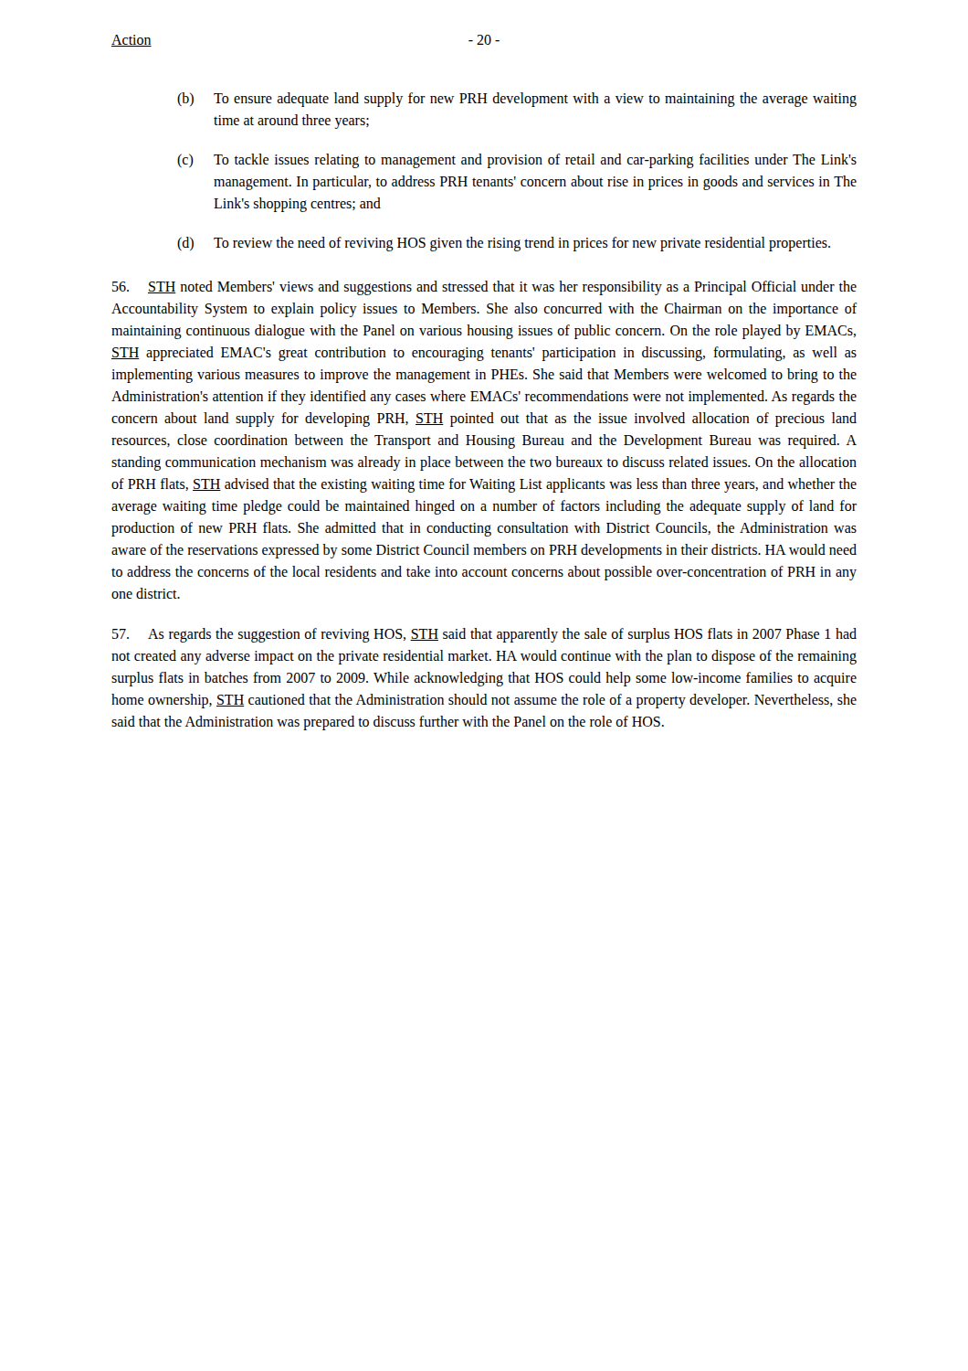Action
- 20 -
(b) To ensure adequate land supply for new PRH development with a view to maintaining the average waiting time at around three years;
(c) To tackle issues relating to management and provision of retail and car-parking facilities under The Link's management. In particular, to address PRH tenants' concern about rise in prices in goods and services in The Link's shopping centres; and
(d) To review the need of reviving HOS given the rising trend in prices for new private residential properties.
56. STH noted Members' views and suggestions and stressed that it was her responsibility as a Principal Official under the Accountability System to explain policy issues to Members. She also concurred with the Chairman on the importance of maintaining continuous dialogue with the Panel on various housing issues of public concern. On the role played by EMACs, STH appreciated EMAC's great contribution to encouraging tenants' participation in discussing, formulating, as well as implementing various measures to improve the management in PHEs. She said that Members were welcomed to bring to the Administration's attention if they identified any cases where EMACs' recommendations were not implemented. As regards the concern about land supply for developing PRH, STH pointed out that as the issue involved allocation of precious land resources, close coordination between the Transport and Housing Bureau and the Development Bureau was required. A standing communication mechanism was already in place between the two bureaux to discuss related issues. On the allocation of PRH flats, STH advised that the existing waiting time for Waiting List applicants was less than three years, and whether the average waiting time pledge could be maintained hinged on a number of factors including the adequate supply of land for production of new PRH flats. She admitted that in conducting consultation with District Councils, the Administration was aware of the reservations expressed by some District Council members on PRH developments in their districts. HA would need to address the concerns of the local residents and take into account concerns about possible over-concentration of PRH in any one district.
57. As regards the suggestion of reviving HOS, STH said that apparently the sale of surplus HOS flats in 2007 Phase 1 had not created any adverse impact on the private residential market. HA would continue with the plan to dispose of the remaining surplus flats in batches from 2007 to 2009. While acknowledging that HOS could help some low-income families to acquire home ownership, STH cautioned that the Administration should not assume the role of a property developer. Nevertheless, she said that the Administration was prepared to discuss further with the Panel on the role of HOS.